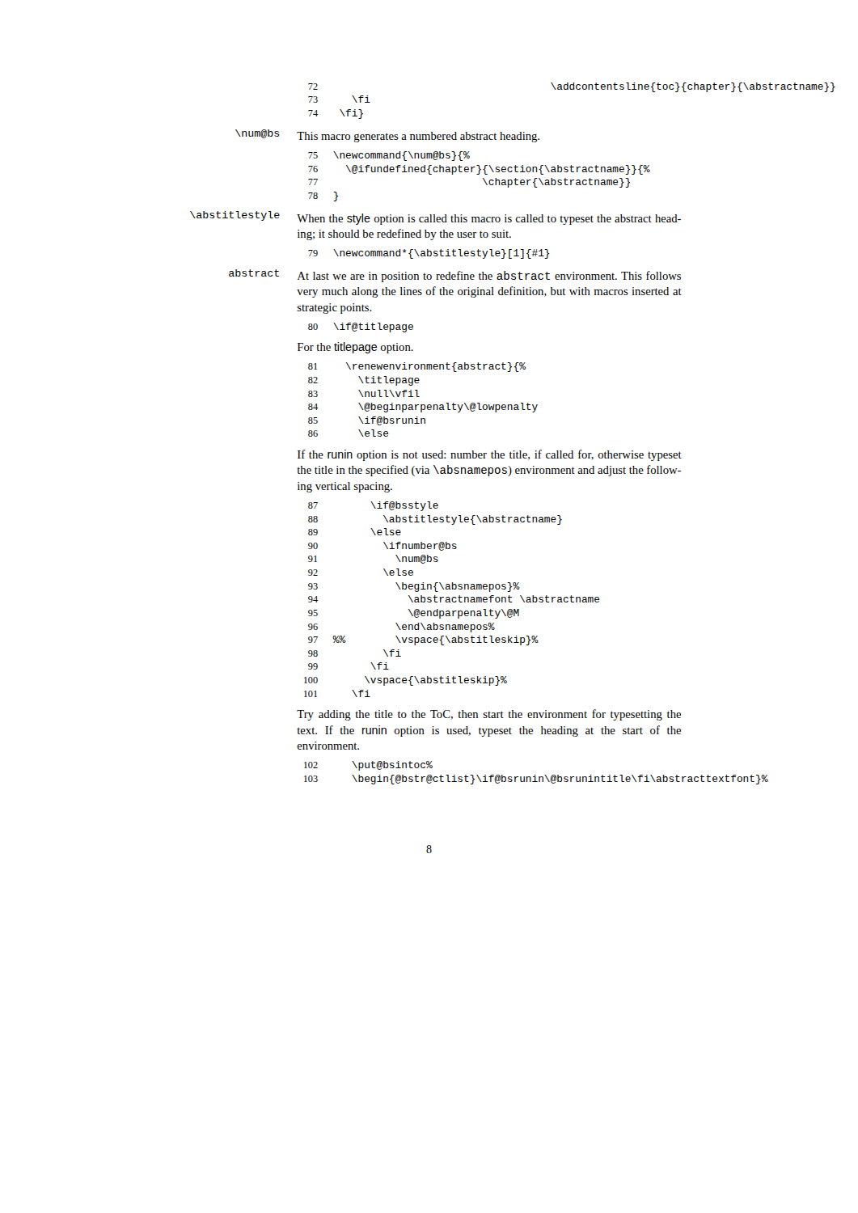72 \addcontentsline{toc}{chapter}{\abstractname}} 73 \fi 74 \fi}
\num@bs
This macro generates a numbered abstract heading.
75 \newcommand{\num@bs}{% 76 \@ifundefined{chapter}{\section{\abstractname}}{% 77 \chapter{\abstractname}} 78 }
\abstitlestyle
When the style option is called this macro is called to typeset the abstract heading; it should be redefined by the user to suit.
79 \newcommand*{\abstitlestyle}[1]{#1}
abstract
At last we are in position to redefine the abstract environment. This follows very much along the lines of the original definition, but with macros inserted at strategic points.
80 \if@titlepage
For the titlepage option.
81 \renewenvironment{abstract}{% 82 \titlepage 83 \null\vfil 84 \@beginparpenalty\@lowpenalty 85 \if@bsrunin 86 \else
If the runin option is not used: number the title, if called for, otherwise typeset the title in the specified (via \absnamepos) environment and adjust the following vertical spacing.
87 \if@bsstyle 88 \abstitlestyle{\abstractname} 89 \else 90 \ifnumber@bs 91 \num@bs 92 \else 93 \begin{\absnamepos}% 94 \abstractnamefont \abstractname 95 \@endparpenalty\@M 96 \end\absnamepos% 97 %% \vspace{\abstitleskip}% 98 \fi 99 \fi 100 \vspace{\abstitleskip}% 101 \fi
Try adding the title to the ToC, then start the environment for typesetting the text. If the runin option is used, typeset the heading at the start of the environment.
102 \put@bsintoc% 103 \begin{@bstr@ctlist}\if@bsrunin\@bsrunintitle\fi\abstracttextfont}%
8